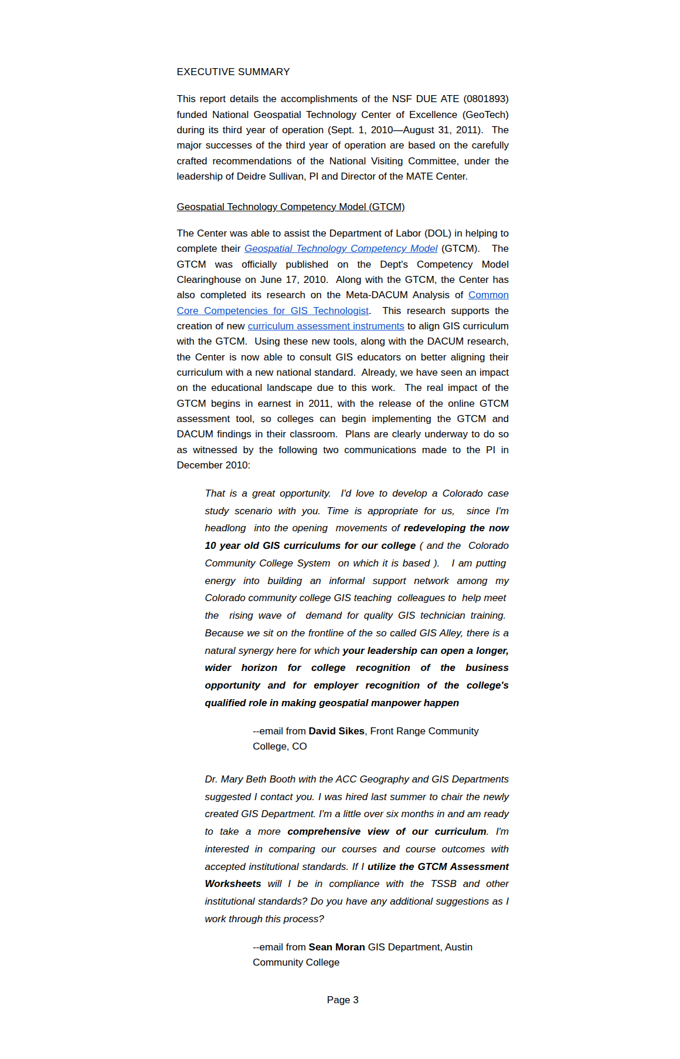EXECUTIVE SUMMARY
This report details the accomplishments of the NSF DUE ATE (0801893) funded National Geospatial Technology Center of Excellence (GeoTech) during its third year of operation (Sept. 1, 2010—August 31, 2011). The major successes of the third year of operation are based on the carefully crafted recommendations of the National Visiting Committee, under the leadership of Deidre Sullivan, PI and Director of the MATE Center.
Geospatial Technology Competency Model (GTCM)
The Center was able to assist the Department of Labor (DOL) in helping to complete their Geospatial Technology Competency Model (GTCM). The GTCM was officially published on the Dept's Competency Model Clearinghouse on June 17, 2010. Along with the GTCM, the Center has also completed its research on the Meta-DACUM Analysis of Common Core Competencies for GIS Technologist. This research supports the creation of new curriculum assessment instruments to align GIS curriculum with the GTCM. Using these new tools, along with the DACUM research, the Center is now able to consult GIS educators on better aligning their curriculum with a new national standard. Already, we have seen an impact on the educational landscape due to this work. The real impact of the GTCM begins in earnest in 2011, with the release of the online GTCM assessment tool, so colleges can begin implementing the GTCM and DACUM findings in their classroom. Plans are clearly underway to do so as witnessed by the following two communications made to the PI in December 2010:
That is a great opportunity. I'd love to develop a Colorado case study scenario with you. Time is appropriate for us, since I'm headlong into the opening movements of redeveloping the now 10 year old GIS curriculums for our college ( and the Colorado Community College System on which it is based ). I am putting energy into building an informal support network among my Colorado community college GIS teaching colleagues to help meet the rising wave of demand for quality GIS technician training. Because we sit on the frontline of the so called GIS Alley, there is a natural synergy here for which your leadership can open a longer, wider horizon for college recognition of the business opportunity and for employer recognition of the college's qualified role in making geospatial manpower happen
--email from David Sikes, Front Range Community College, CO
Dr. Mary Beth Booth with the ACC Geography and GIS Departments suggested I contact you. I was hired last summer to chair the newly created GIS Department. I'm a little over six months in and am ready to take a more comprehensive view of our curriculum. I'm interested in comparing our courses and course outcomes with accepted institutional standards. If I utilize the GTCM Assessment Worksheets will I be in compliance with the TSSB and other institutional standards? Do you have any additional suggestions as I work through this process?
--email from Sean Moran GIS Department, Austin Community College
Page 3